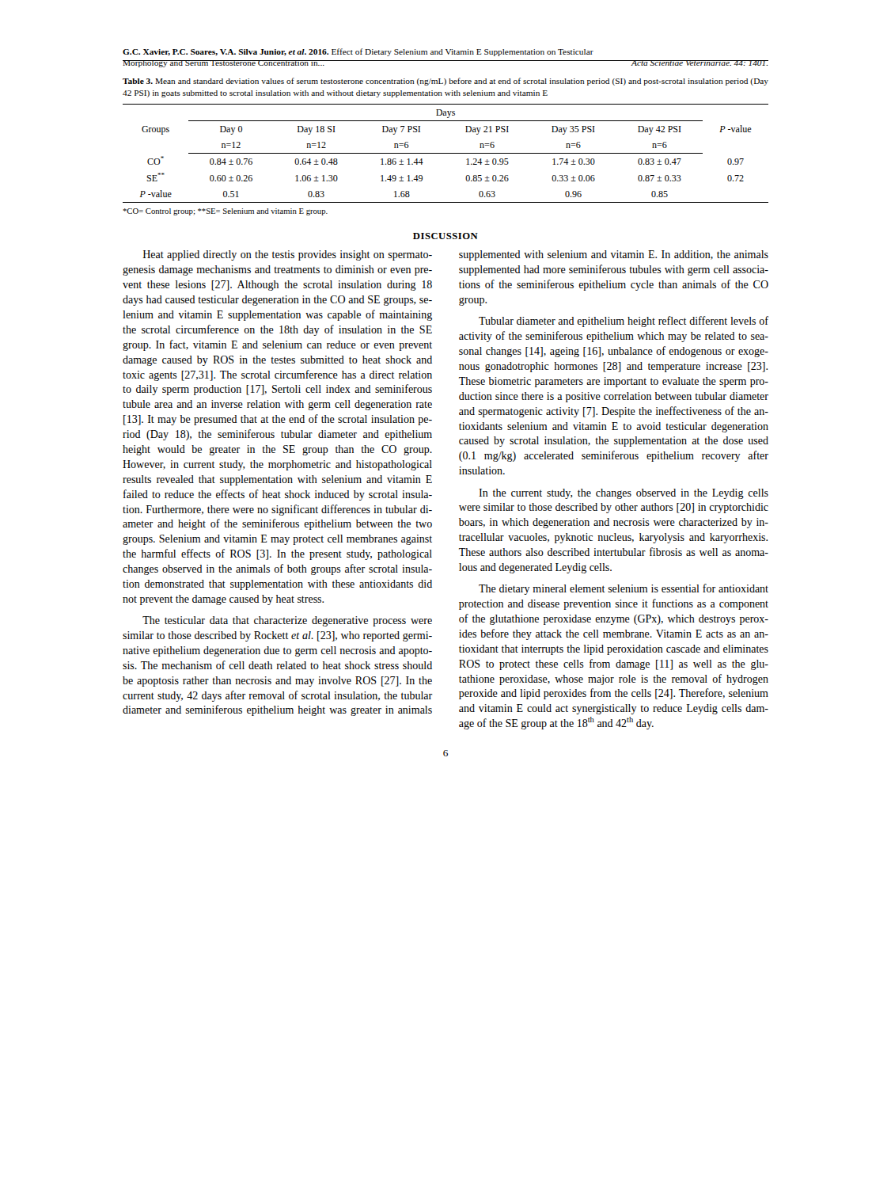G.C. Xavier, P.C. Soares, V.A. Silva Junior, et al. 2016. Effect of Dietary Selenium and Vitamin E Supplementation on Testicular Morphology and Serum Testosterone Concentration in... Acta Scientiae Veterinariae. 44: 1401.
Table 3. Mean and standard deviation values of serum testosterone concentration (ng/mL) before and at end of scrotal insulation period (SI) and post-scrotal insulation period (Day 42 PSI) in goats submitted to scrotal insulation with and without dietary supplementation with selenium and vitamin E
| Groups | Days | P -value |
| Day 0 | Day 18 SI | Day 7 PSI | Day 21 PSI | Day 35 PSI | Day 42 PSI |
| n=12 | n=12 | n=6 | n=6 | n=6 | n=6 |
| CO * | 0.84 ± 0.76 | 0.64 ± 0.48 | 1.86 ± 1.44 | 1.24 ± 0.95 | 1.74 ± 0.30 | 0.83 ± 0.47 | 0.97 |
| SE ** | 0.60 ± 0.26 | 1.06 ± 1.30 | 1.49 ± 1.49 | 0.85 ± 0.26 | 0.33 ± 0.06 | 0.87 ± 0.33 | 0.72 |
| P -value | 0.51 | 0.83 | 1.68 | 0.63 | 0.96 | 0.85 | |
*CO= Control group; **SE= Selenium and vitamin E group.
DISCUSSION
Heat applied directly on the testis provides insight on spermatogenesis damage mechanisms and treatments to diminish or even prevent these lesions [27]. Although the scrotal insulation during 18 days had caused testicular degeneration in the CO and SE groups, selenium and vitamin E supplementation was capable of maintaining the scrotal circumference on the 18th day of insulation in the SE group. In fact, vitamin E and selenium can reduce or even prevent damage caused by ROS in the testes submitted to heat shock and toxic agents [27,31]. The scrotal circumference has a direct relation to daily sperm production [17], Sertoli cell index and seminiferous tubule area and an inverse relation with germ cell degeneration rate [13]. It may be presumed that at the end of the scrotal insulation period (Day 18), the seminiferous tubular diameter and epithelium height would be greater in the SE group than the CO group. However, in current study, the morphometric and histopathological results revealed that supplementation with selenium and vitamin E failed to reduce the effects of heat shock induced by scrotal insulation. Furthermore, there were no significant differences in tubular diameter and height of the seminiferous epithelium between the two groups. Selenium and vitamin E may protect cell membranes against the harmful effects of ROS [3]. In the present study, pathological changes observed in the animals of both groups after scrotal insulation demonstrated that supplementation with these antioxidants did not prevent the damage caused by heat stress.
The testicular data that characterize degenerative process were similar to those described by Rockett et al. [23], who reported germinative epithelium degeneration due to germ cell necrosis and apoptosis. The mechanism of cell death related to heat shock stress should be apoptosis rather than necrosis and may involve ROS [27]. In the current study, 42 days after removal of scrotal insulation, the tubular diameter and seminiferous epithelium height was greater in animals supplemented with selenium and vitamin E. In addition, the animals supplemented had more seminiferous tubules with germ cell associations of the seminiferous epithelium cycle than animals of the CO group.
Tubular diameter and epithelium height reflect different levels of activity of the seminiferous epithelium which may be related to seasonal changes [14], ageing [16], unbalance of endogenous or exogenous gonadotrophic hormones [28] and temperature increase [23]. These biometric parameters are important to evaluate the sperm production since there is a positive correlation between tubular diameter and spermatogenic activity [7]. Despite the ineffectiveness of the antioxidants selenium and vitamin E to avoid testicular degeneration caused by scrotal insulation, the supplementation at the dose used (0.1 mg/kg) accelerated seminiferous epithelium recovery after insulation.
In the current study, the changes observed in the Leydig cells were similar to those described by other authors [20] in cryptorchidic boars, in which degeneration and necrosis were characterized by intracellular vacuoles, pyknotic nucleus, karyolysis and karyorrhexis. These authors also described intertubular fibrosis as well as anomalous and degenerated Leydig cells.
The dietary mineral element selenium is essential for antioxidant protection and disease prevention since it functions as a component of the glutathione peroxidase enzyme (GPx), which destroys peroxides before they attack the cell membrane. Vitamin E acts as an antioxidant that interrupts the lipid peroxidation cascade and eliminates ROS to protect these cells from damage [11] as well as the glutathione peroxidase, whose major role is the removal of hydrogen peroxide and lipid peroxides from the cells [24]. Therefore, selenium and vitamin E could act synergistically to reduce Leydig cells damage of the SE group at the 18th and 42th day.
6